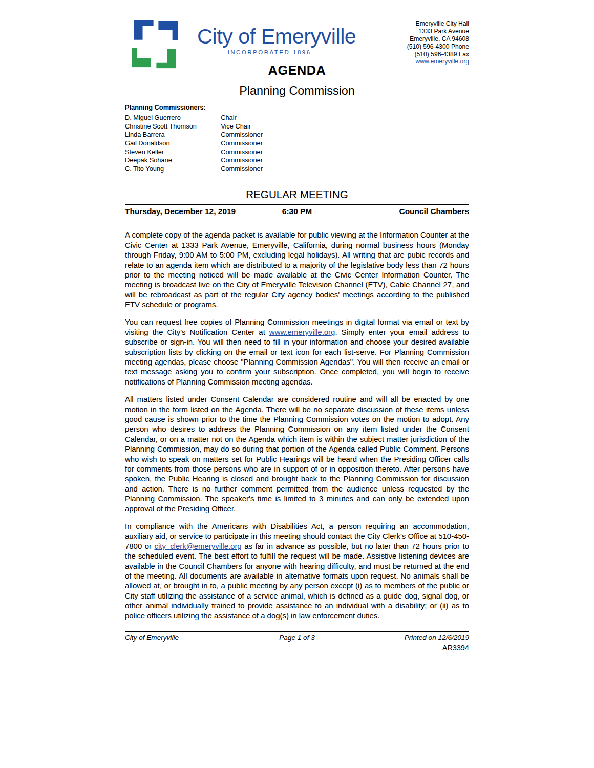City of Emeryville
INCORPORATED 1896
Emeryville City Hall
1333 Park Avenue
Emeryville, CA 94608
(510) 596-4300 Phone
(510) 596-4389 Fax
www.emeryville.org
AGENDA
Planning Commission
Planning Commissioners:
| D. Miguel Guerrero | Chair |
| Christine Scott Thomson | Vice Chair |
| Linda Barrera | Commissioner |
| Gail Donaldson | Commissioner |
| Steven Keller | Commissioner |
| Deepak Sohane | Commissioner |
| C. Tito Young | Commissioner |
REGULAR MEETING
Thursday, December 12, 2019
6:30 PM
Council Chambers
A complete copy of the agenda packet is available for public viewing at the Information Counter at the Civic Center at 1333 Park Avenue, Emeryville, California, during normal business hours (Monday through Friday, 9:00 AM to 5:00 PM, excluding legal holidays). All writing that are pubic records and relate to an agenda item which are distributed to a majority of the legislative body less than 72 hours prior to the meeting noticed will be made available at the Civic Center Information Counter. The meeting is broadcast live on the City of Emeryville Television Channel (ETV), Cable Channel 27, and will be rebroadcast as part of the regular City agency bodies' meetings according to the published ETV schedule or programs.
You can request free copies of Planning Commission meetings in digital format via email or text by visiting the City's Notification Center at www.emeryville.org. Simply enter your email address to subscribe or sign-in. You will then need to fill in your information and choose your desired available subscription lists by clicking on the email or text icon for each list-serve. For Planning Commission meeting agendas, please choose "Planning Commission Agendas". You will then receive an email or text message asking you to confirm your subscription. Once completed, you will begin to receive notifications of Planning Commission meeting agendas.
All matters listed under Consent Calendar are considered routine and will all be enacted by one motion in the form listed on the Agenda. There will be no separate discussion of these items unless good cause is shown prior to the time the Planning Commission votes on the motion to adopt. Any person who desires to address the Planning Commission on any item listed under the Consent Calendar, or on a matter not on the Agenda which item is within the subject matter jurisdiction of the Planning Commission, may do so during that portion of the Agenda called Public Comment. Persons who wish to speak on matters set for Public Hearings will be heard when the Presiding Officer calls for comments from those persons who are in support of or in opposition thereto. After persons have spoken, the Public Hearing is closed and brought back to the Planning Commission for discussion and action. There is no further comment permitted from the audience unless requested by the Planning Commission. The speaker's time is limited to 3 minutes and can only be extended upon approval of the Presiding Officer.
In compliance with the Americans with Disabilities Act, a person requiring an accommodation, auxiliary aid, or service to participate in this meeting should contact the City Clerk's Office at 510-450-7800 or city_clerk@emeryville.org as far in advance as possible, but no later than 72 hours prior to the scheduled event. The best effort to fulfill the request will be made. Assistive listening devices are available in the Council Chambers for anyone with hearing difficulty, and must be returned at the end of the meeting. All documents are available in alternative formats upon request. No animals shall be allowed at, or brought in to, a public meeting by any person except (i) as to members of the public or City staff utilizing the assistance of a service animal, which is defined as a guide dog, signal dog, or other animal individually trained to provide assistance to an individual with a disability; or (ii) as to police officers utilizing the assistance of a dog(s) in law enforcement duties.
City of Emeryville
Page 1 of 3
Printed on 12/6/2019
AR3394